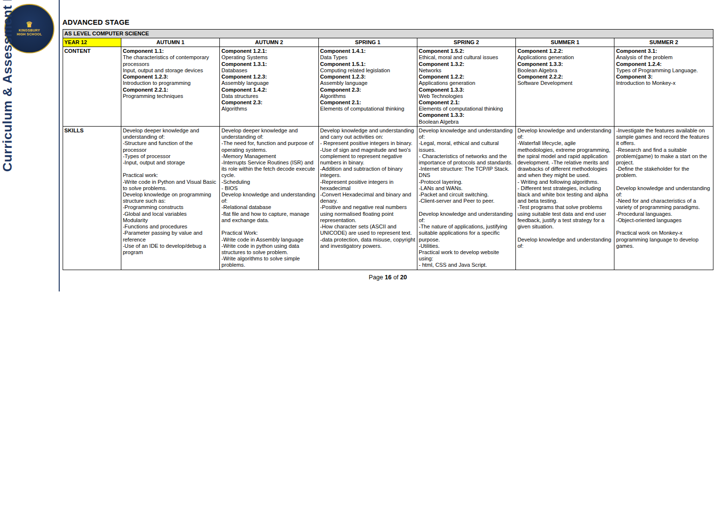♛ KINGSBURY HIGH SCHOOL
Curriculum & Assessment Map
ADVANCED STAGE
| AS LEVEL COMPUTER SCIENCE |
| YEAR 12 | AUTUMN 1 | AUTUMN 2 | SPRING 1 | SPRING 2 | SUMMER 1 | SUMMER 2 |
| CONTENT | Component 1.1: The characteristics of contemporary processors Input, output and storage devices Component 1.2.3: Introduction to programming Component 2.2.1: Programming techniques | Component 1.2.1: Operating Systems Component 1.3.1: Databases Component 1.2.3: Assembly language Component 1.4.2: Data structures Component 2.3: Algorithms | Component 1.4.1: Data Types Component 1.5.1: Computing related legislation Component 1.2.3: Assembly language Component 2.3: Algorithms Component 2.1: Elements of computational thinking | Component 1.5.2: Ethical, moral and cultural issues Component 1.3.2: Networks Component 1.2.2: Applications generation Component 1.3.3: Web Technologies Component 2.1: Elements of computational thinking Component 1.3.3: Boolean Algebra | Component 1.2.2: Applications generation Component 1.3.3: Boolean Algebra Component 2.2.2: Software Development | Component 3.1: Analysis of the problem Component 1.2.4: Types of Programming Language. Component 3: Introduction to Monkey-x |
| SKILLS | Develop deeper knowledge and understanding of: -Structure and function of the processor -Types of processor -Input, output and storage Practical work: -Write code in Python and Visual Basic to solve problems. Develop knowledge on programming structure such as: -Programming constructs -Global and local variables Modularity -Functions and procedures -Parameter passing by value and reference -Use of an IDE to develop/debug a program | Develop deeper knowledge and understanding of: -The need for, function and purpose of operating systems. -Memory Management -Interrupts Service Routines (ISR) and its role within the fetch decode execute cycle. -Scheduling - BIOS Develop knowledge and understanding of: -Relational database -flat file and how to capture, manage and exchange data. Practical Work: -Write code in Assembly language -Write code in python using data structures to solve problem. -Write algorithms to solve simple problems. | Develop knowledge and understanding and carry out activities on: - Represent positive integers in binary. -Use of sign and magnitude and two's complement to represent negative numbers in binary. -Addition and subtraction of binary integers. -Represent positive integers in hexadecimal -Convert Hexadecimal and binary and denary. -Positive and negative real numbers using normalised floating point representation. -How character sets (ASCII and UNICODE) are used to represent text. -data protection, data misuse, copyright and investigatory powers. | Develop knowledge and understanding of: -Legal, moral, ethical and cultural issues. - Characteristics of networks and the importance of protocols and standards. -Internet structure: The TCP/IP Stack. DNS -Protocol layering. -LANs and WANs. -Packet and circuit switching. -Client-server and Peer to peer. Develop knowledge and understanding of: -The nature of applications, justifying suitable applications for a specific purpose. -Utilities. Practical work to develop website using: - html, CSS and Java Script. | Develop knowledge and understanding of: -Waterfall lifecycle, agile methodologies, extreme programming, the spiral model and rapid application development. -The relative merits and drawbacks of different methodologies and when they might be used. - Writing and following algorithms. - Different test strategies, including black and white box testing and alpha and beta testing. -Test programs that solve problems using suitable test data and end user feedback, justify a test strategy for a given situation. Develop knowledge and understanding of: | -Investigate the features available on sample games and record the features it offers. -Research and find a suitable problem(game) to make a start on the project. -Define the stakeholder for the problem. Develop knowledge and understanding of: -Need for and characteristics of a variety of programming paradigms. -Procedural languages. -Object-oriented languages Practical work on Monkey-x programming language to develop games. |
Page 16 of 20